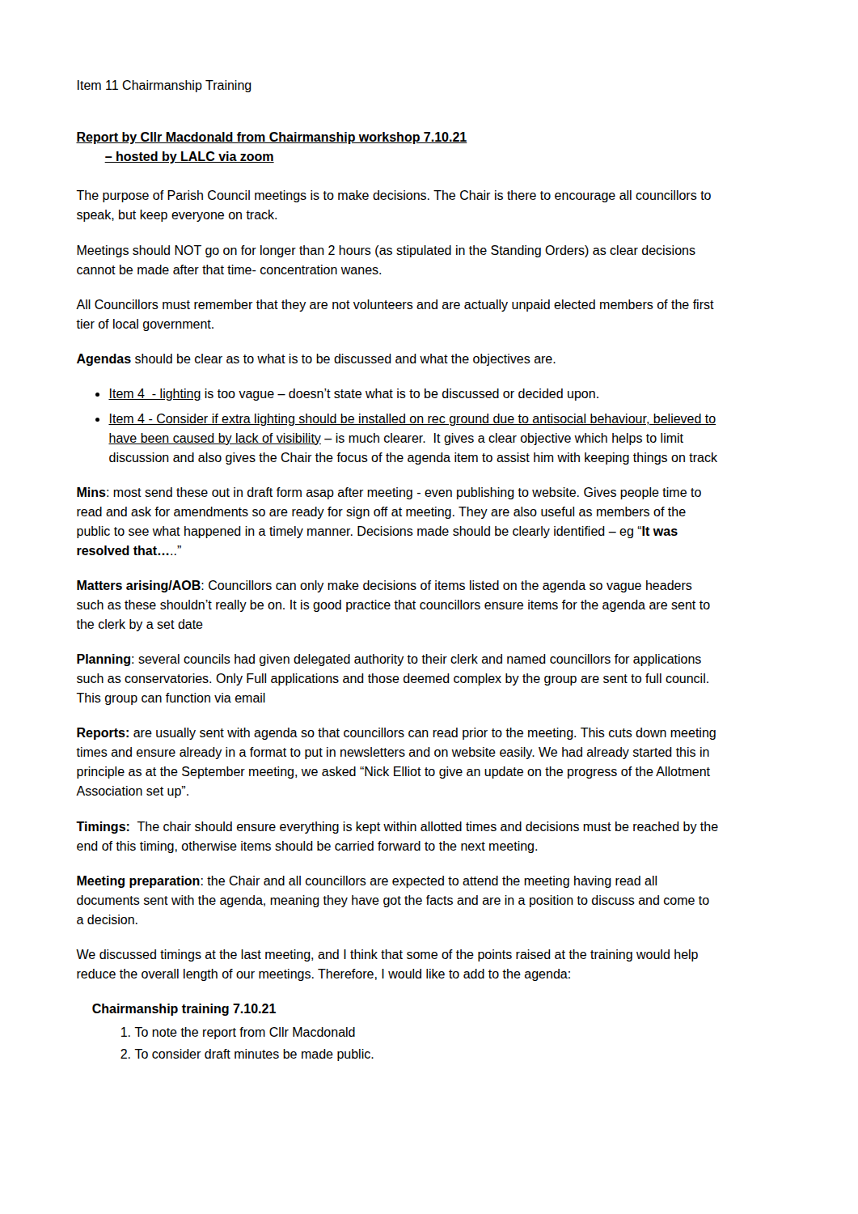Item 11 Chairmanship Training
Report by Cllr Macdonald from Chairmanship workshop 7.10.21 – hosted by LALC via zoom
The purpose of Parish Council meetings is to make decisions. The Chair is there to encourage all councillors to speak, but keep everyone on track.
Meetings should NOT go on for longer than 2 hours (as stipulated in the Standing Orders) as clear decisions cannot be made after that time- concentration wanes.
All Councillors must remember that they are not volunteers and are actually unpaid elected members of the first tier of local government.
Agendas should be clear as to what is to be discussed and what the objectives are.
Item 4 - lighting is too vague – doesn’t state what is to be discussed or decided upon.
Item 4 - Consider if extra lighting should be installed on rec ground due to antisocial behaviour, believed to have been caused by lack of visibility – is much clearer. It gives a clear objective which helps to limit discussion and also gives the Chair the focus of the agenda item to assist him with keeping things on track
Mins: most send these out in draft form asap after meeting - even publishing to website. Gives people time to read and ask for amendments so are ready for sign off at meeting. They are also useful as members of the public to see what happened in a timely manner. Decisions made should be clearly identified – eg “It was resolved that…..”
Matters arising/AOB: Councillors can only make decisions of items listed on the agenda so vague headers such as these shouldn’t really be on. It is good practice that councillors ensure items for the agenda are sent to the clerk by a set date
Planning: several councils had given delegated authority to their clerk and named councillors for applications such as conservatories. Only Full applications and those deemed complex by the group are sent to full council. This group can function via email
Reports: are usually sent with agenda so that councillors can read prior to the meeting. This cuts down meeting times and ensure already in a format to put in newsletters and on website easily. We had already started this in principle as at the September meeting, we asked “Nick Elliot to give an update on the progress of the Allotment Association set up”.
Timings: The chair should ensure everything is kept within allotted times and decisions must be reached by the end of this timing, otherwise items should be carried forward to the next meeting.
Meeting preparation: the Chair and all councillors are expected to attend the meeting having read all documents sent with the agenda, meaning they have got the facts and are in a position to discuss and come to a decision.
We discussed timings at the last meeting, and I think that some of the points raised at the training would help reduce the overall length of our meetings. Therefore, I would like to add to the agenda:
Chairmanship training 7.10.21
To note the report from Cllr Macdonald
To consider draft minutes be made public.